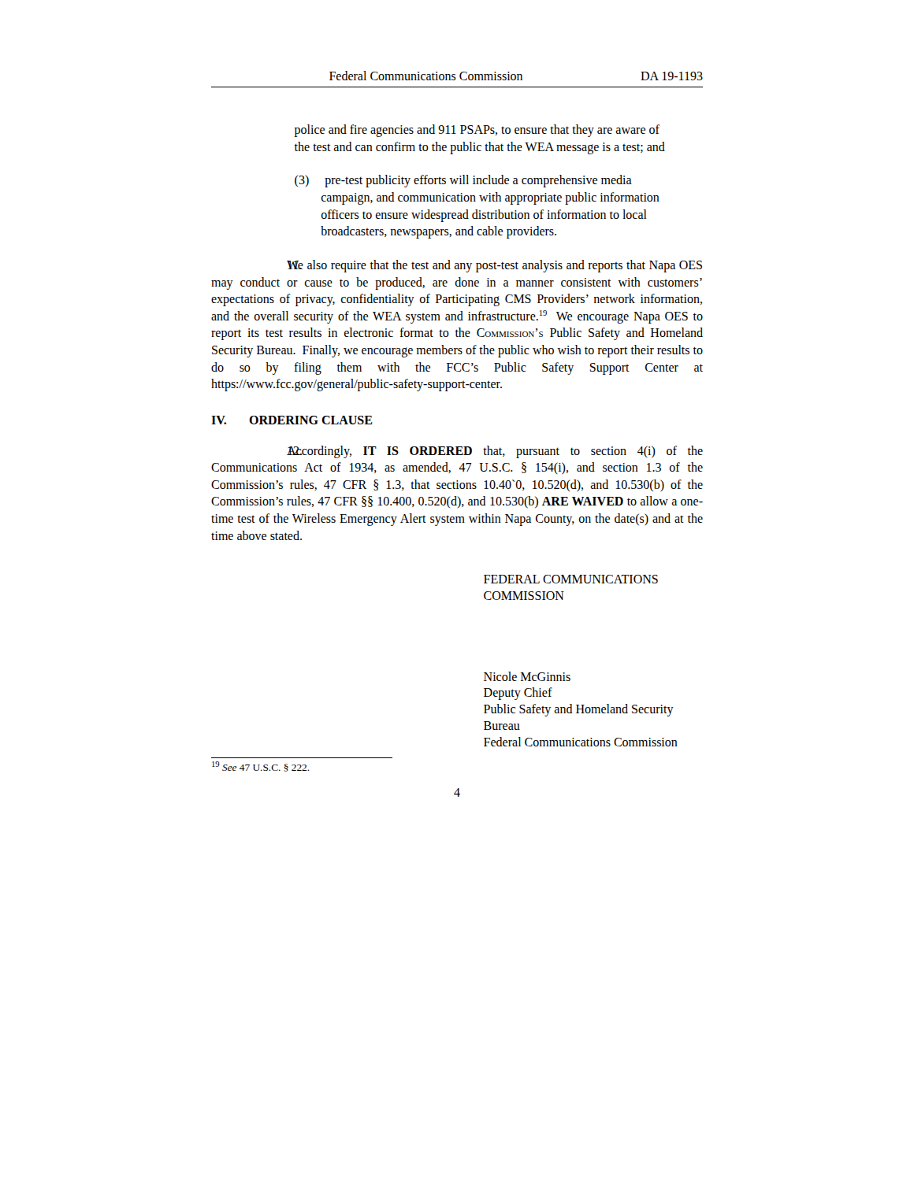Federal Communications Commission
DA 19-1193
police and fire agencies and 911 PSAPs, to ensure that they are aware of the test and can confirm to the public that the WEA message is a test; and
(3) pre-test publicity efforts will include a comprehensive media campaign, and communication with appropriate public information officers to ensure widespread distribution of information to local broadcasters, newspapers, and cable providers.
11. We also require that the test and any post-test analysis and reports that Napa OES may conduct or cause to be produced, are done in a manner consistent with customers’ expectations of privacy, confidentiality of Participating CMS Providers’ network information, and the overall security of the WEA system and infrastructure.19 We encourage Napa OES to report its test results in electronic format to the Commission’s Public Safety and Homeland Security Bureau. Finally, we encourage members of the public who wish to report their results to do so by filing them with the FCC’s Public Safety Support Center at https://www.fcc.gov/general/public-safety-support-center.
IV. Ordering Clause
12. Accordingly, IT IS ORDERED that, pursuant to section 4(i) of the Communications Act of 1934, as amended, 47 U.S.C. § 154(i), and section 1.3 of the Commission’s rules, 47 CFR § 1.3, that sections 10.40`0, 10.520(d), and 10.530(b) of the Commission’s rules, 47 CFR §§ 10.400, 0.520(d), and 10.530(b) ARE WAIVED to allow a one-time test of the Wireless Emergency Alert system within Napa County, on the date(s) and at the time above stated.
FEDERAL COMMUNICATIONS COMMISSION
Nicole McGinnis
Deputy Chief
Public Safety and Homeland Security Bureau
Federal Communications Commission
19 See 47 U.S.C. § 222.
4